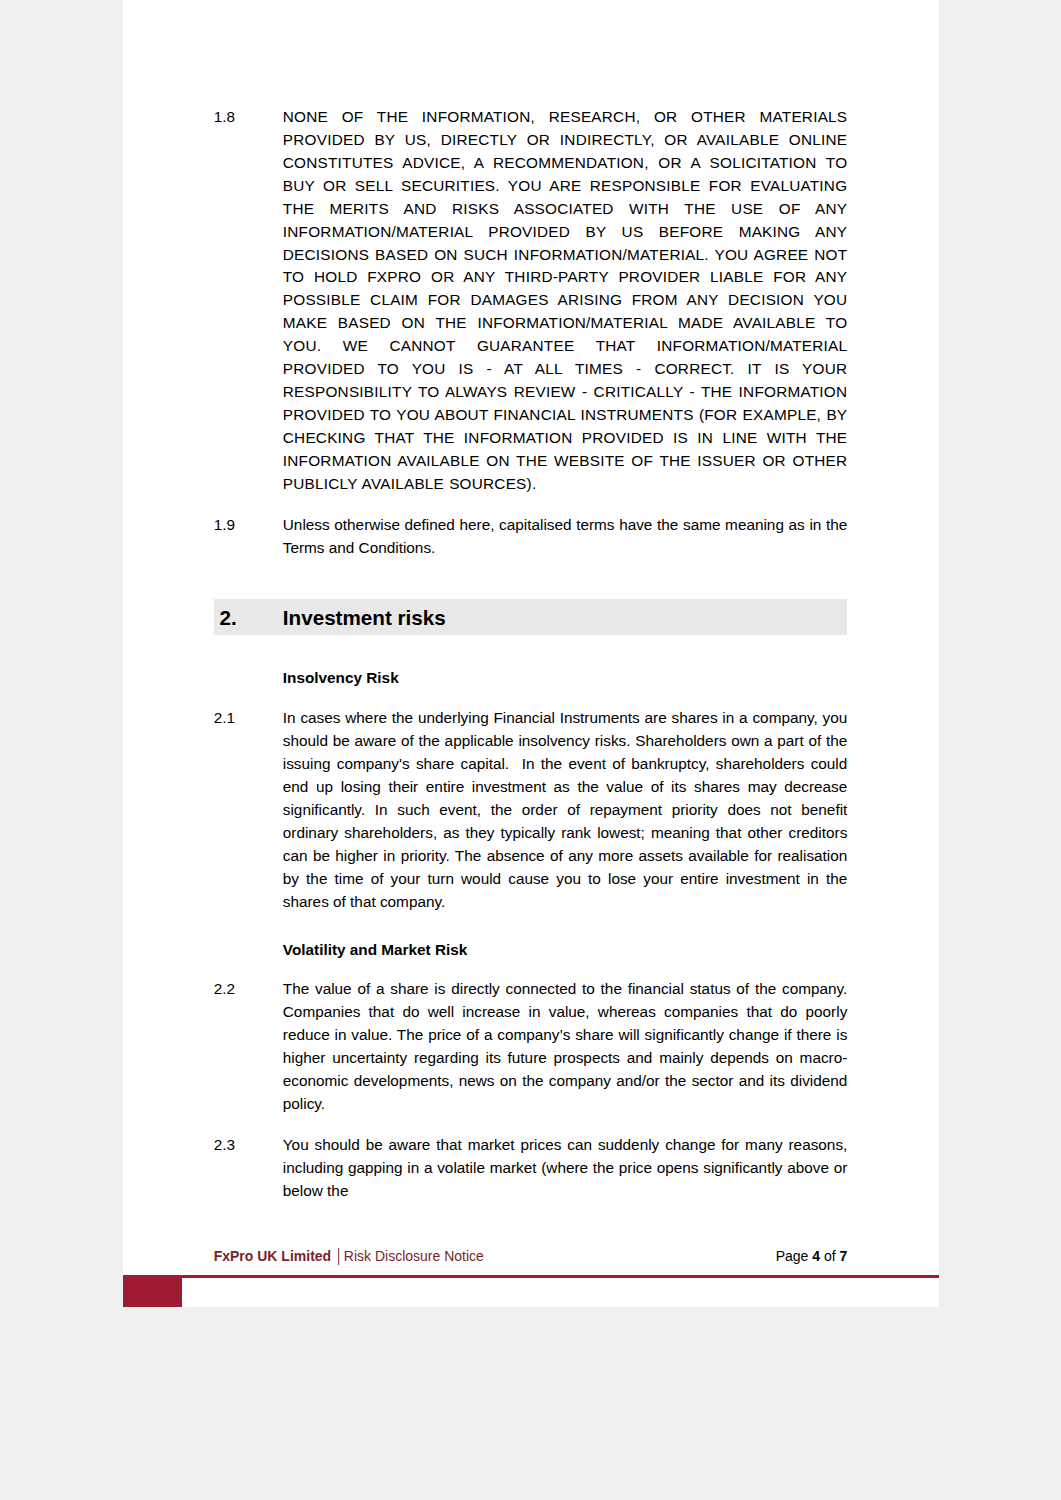1.8
None of the information, research, or other materials provided by us, directly or indirectly, or available online constitutes advice, a recommendation, or a solicitation to buy or sell securities. You are responsible for evaluating the merits and risks associated with the use of any information/material provided by us before making any decisions based on such information/material. You agree not to hold FxPro or any third-party provider liable for any possible claim for damages arising from any decision you make based on the information/material made available to you. We cannot guarantee that information/material provided to you is - at all times - correct. It is your responsibility to always review - critically - the information provided to you about financial instruments (for example, by checking that the information provided is in line with the information available on the website of the issuer or other publicly available sources).
1.9
Unless otherwise defined here, capitalised terms have the same meaning as in the Terms and Conditions.
2. Investment risks
Insolvency Risk
2.1
In cases where the underlying Financial Instruments are shares in a company, you should be aware of the applicable insolvency risks. Shareholders own a part of the issuing company's share capital. In the event of bankruptcy, shareholders could end up losing their entire investment as the value of its shares may decrease significantly. In such event, the order of repayment priority does not benefit ordinary shareholders, as they typically rank lowest; meaning that other creditors can be higher in priority. The absence of any more assets available for realisation by the time of your turn would cause you to lose your entire investment in the shares of that company.
Volatility and Market Risk
2.2
The value of a share is directly connected to the financial status of the company. Companies that do well increase in value, whereas companies that do poorly reduce in value. The price of a company’s share will significantly change if there is higher uncertainty regarding its future prospects and mainly depends on macro-economic developments, news on the company and/or the sector and its dividend policy.
2.3
You should be aware that market prices can suddenly change for many reasons, including gapping in a volatile market (where the price opens significantly above or below the
FxPro UK Limited │Risk Disclosure Notice
Page 4 of 7